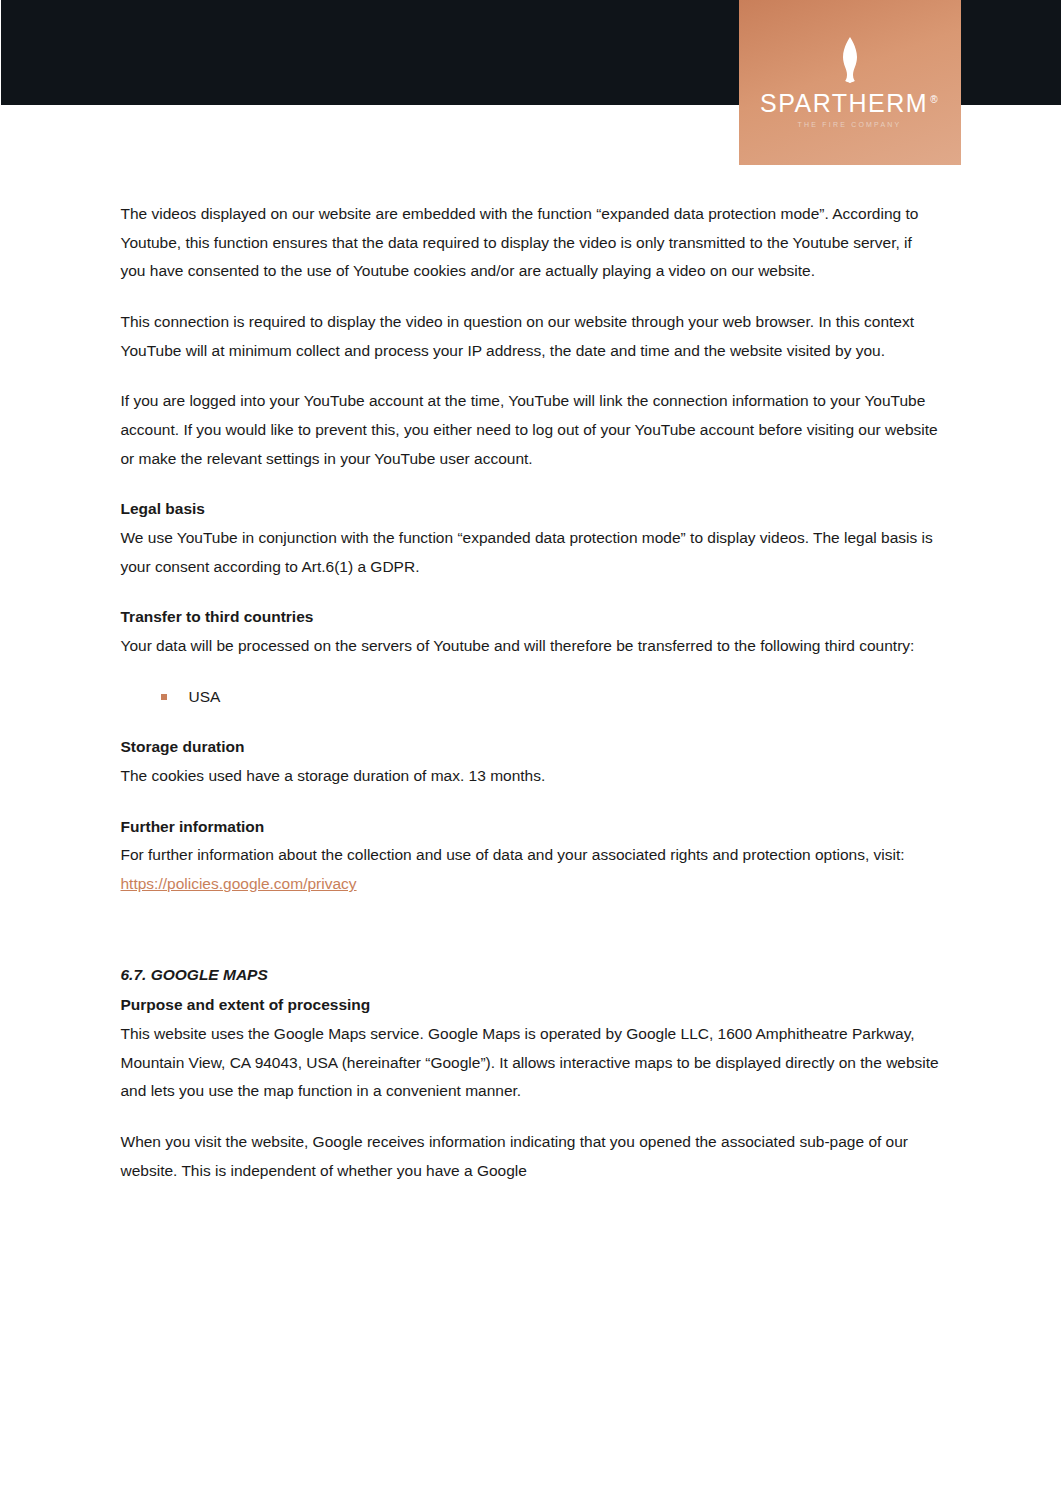SPARTHERM®
The Fire Company
The videos displayed on our website are embedded with the function “expanded data protection mode”. According to Youtube, this function ensures that the data required to display the video is only transmitted to the Youtube server, if you have consented to the use of Youtube cookies and/or are actually playing a video on our website.
This connection is required to display the video in question on our website through your web browser. In this context YouTube will at minimum collect and process your IP address, the date and time and the website visited by you.
If you are logged into your YouTube account at the time, YouTube will link the connection information to your YouTube account. If you would like to prevent this, you either need to log out of your YouTube account before visiting our website or make the relevant settings in your YouTube user account.
Legal basis
We use YouTube in conjunction with the function “expanded data protection mode” to display videos. The legal basis is your consent according to Art.6(1) a GDPR.
Transfer to third countries
Your data will be processed on the servers of Youtube and will therefore be transferred to the following third country:
USA
Storage duration
The cookies used have a storage duration of max. 13 months.
Further information
For further information about the collection and use of data and your associated rights and protection options, visit: https://policies.google.com/privacy
6.7. GOOGLE MAPS
Purpose and extent of processing
This website uses the Google Maps service. Google Maps is operated by Google LLC, 1600 Amphitheatre Parkway, Mountain View, CA 94043, USA (hereinafter “Google”). It allows interactive maps to be displayed directly on the website and lets you use the map function in a convenient manner.
When you visit the website, Google receives information indicating that you opened the associated sub-page of our website. This is independent of whether you have a Google